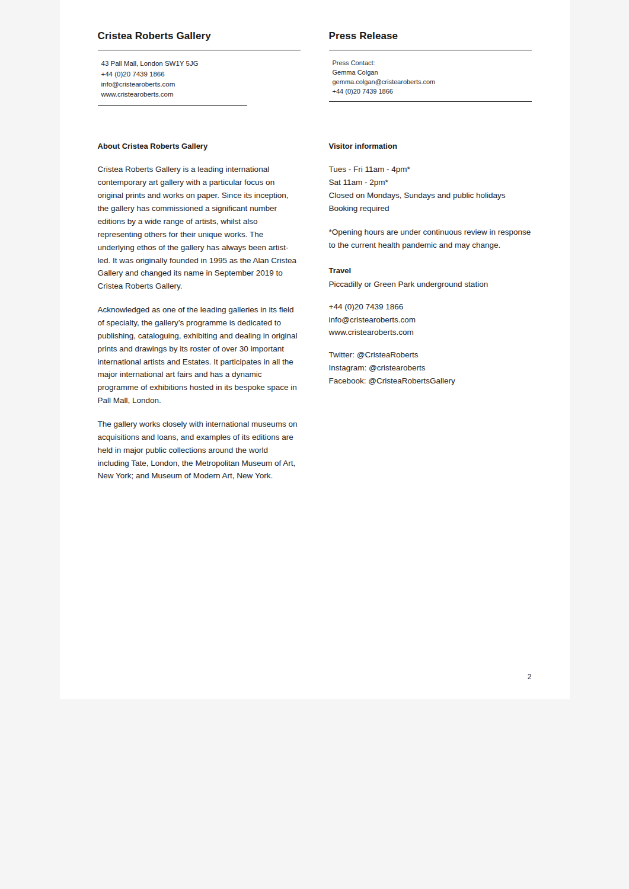Cristea Roberts Gallery
43 Pall Mall, London SW1Y 5JG
+44 (0)20 7439 1866
info@cristearoberts.com
www.cristearoberts.com
Press Release
Press Contact: Gemma Colgan gemma.colgan@cristearoberts.com +44 (0)20 7439 1866
About Cristea Roberts Gallery
Cristea Roberts Gallery is a leading international contemporary art gallery with a particular focus on original prints and works on paper. Since its inception, the gallery has commissioned a significant number editions by a wide range of artists, whilst also representing others for their unique works. The underlying ethos of the gallery has always been artist-led. It was originally founded in 1995 as the Alan Cristea Gallery and changed its name in September 2019 to Cristea Roberts Gallery.
Acknowledged as one of the leading galleries in its field of specialty, the gallery’s programme is dedicated to publishing, cataloguing, exhibiting and dealing in original prints and drawings by its roster of over 30 important international artists and Estates. It participates in all the major international art fairs and has a dynamic programme of exhibitions hosted in its bespoke space in Pall Mall, London.
The gallery works closely with international museums on acquisitions and loans, and examples of its editions are held in major public collections around the world including Tate, London, the Metropolitan Museum of Art, New York; and Museum of Modern Art, New York.
Visitor information
Tues - Fri 11am - 4pm*
Sat 11am - 2pm*
Closed on Mondays, Sundays and public holidays
Booking required
*Opening hours are under continuous review in response to the current health pandemic and may change.
Travel
Piccadilly or Green Park underground station
+44 (0)20 7439 1866
info@cristearoberts.com
www.cristearoberts.com
Twitter: @CristeaRoberts
Instagram: @cristearoberts
Facebook: @CristeaRobertsGallery
2